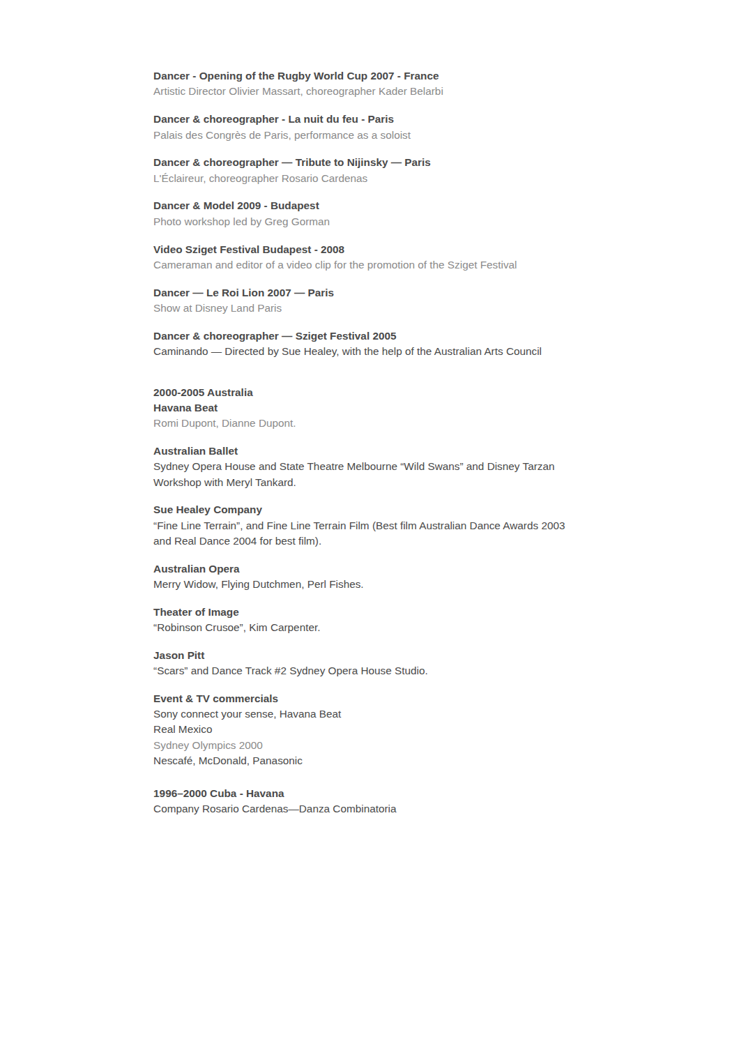Dancer - Opening of the Rugby World Cup 2007 - France
Artistic Director Olivier Massart, choreographer Kader Belarbi
Dancer & choreographer - La nuit du feu - Paris
Palais des Congrès de Paris, performance as a soloist
Dancer & choreographer — Tribute to Nijinsky — Paris
L'Éclaireur, choreographer Rosario Cardenas
Dancer & Model 2009 - Budapest
Photo workshop led by Greg Gorman
Video Sziget Festival Budapest - 2008
Cameraman and editor of a video clip for the promotion of the Sziget Festival
Dancer — Le Roi Lion 2007 — Paris
Show at Disney Land Paris
Dancer & choreographer — Sziget Festival 2005
Caminando — Directed by Sue Healey, with the help of the Australian Arts Council
2000-2005 Australia
Havana Beat
Romi Dupont, Dianne Dupont.
Australian Ballet
Sydney Opera House and State Theatre Melbourne “Wild Swans” and Disney Tarzan Workshop with Meryl Tankard.
Sue Healey Company
“Fine Line Terrain”, and Fine Line Terrain Film (Best film Australian Dance Awards 2003 and Real Dance 2004 for best film).
Australian Opera
Merry Widow, Flying Dutchmen, Perl Fishes.
Theater of Image
“Robinson Crusoe”, Kim Carpenter.
Jason Pitt
“Scars” and Dance Track #2 Sydney Opera House Studio.
Event & TV commercials
Sony connect your sense, Havana Beat
Real Mexico
Sydney Olympics 2000
Nescafé, McDonald, Panasonic
1996–2000 Cuba - Havana
Company Rosario Cardenas—Danza Combinatoria